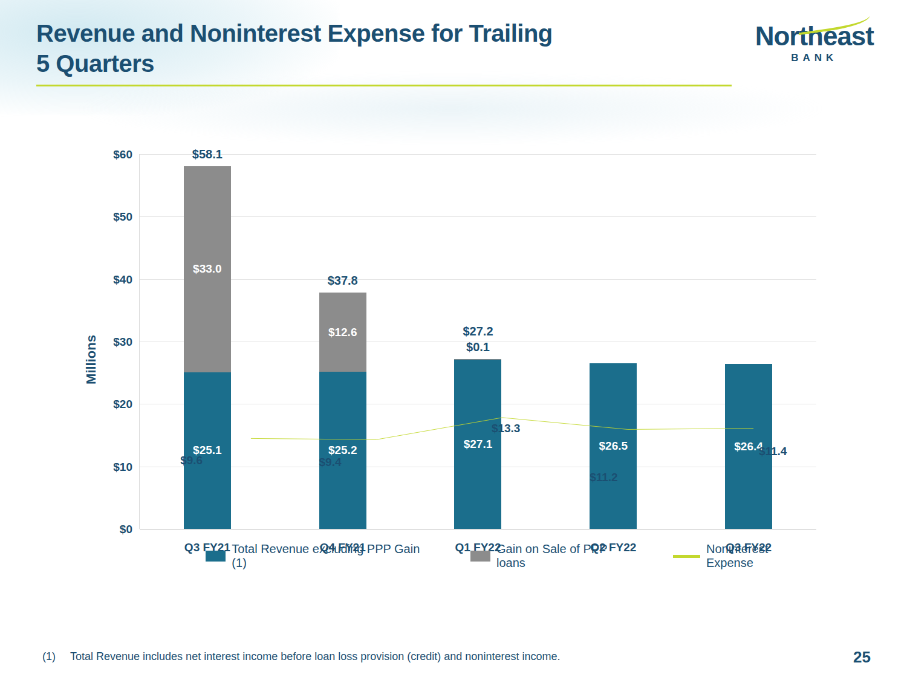Revenue and Noninterest Expense for Trailing
5 Quarters
Northeast
BANK
Millions
$60
$50
$40
$30
$20
$10
$0
$58.1
$33.0
$25.1
Q3 FY21
$37.8
$12.6
$25.2
Q4 FY21
$27.2
$0.1
$27.1
Q1 FY22
$26.5
Q2 FY22
$26.4
Q3 FY22
$9.6
$9.4
$13.3
$11.2
$11.4
Total Revenue excluding PPP Gain (1)
Gain on Sale of PPP loans
Noninterest Expense
(1) Total Revenue includes net interest income before loan loss provision (credit) and noninterest income.
25